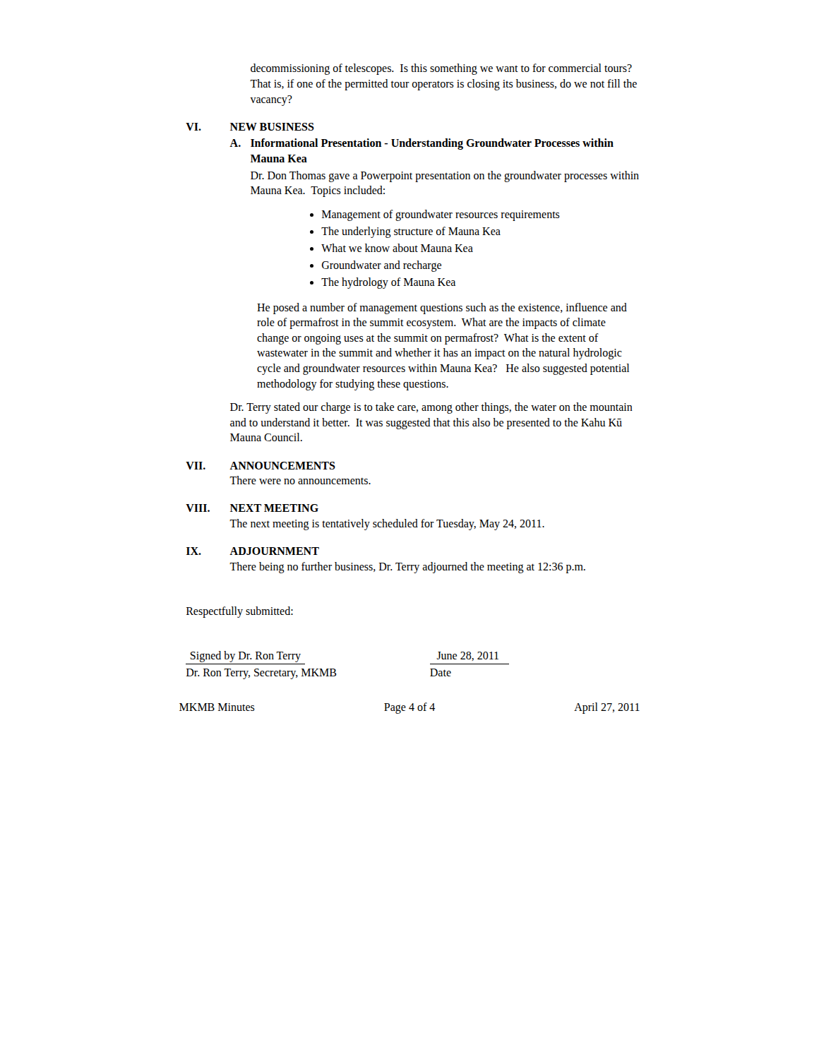decommissioning of telescopes. Is this something we want to for commercial tours? That is, if one of the permitted tour operators is closing its business, do we not fill the vacancy?
VI.
NEW BUSINESS
A.
Informational Presentation - Understanding Groundwater Processes within Mauna Kea
Dr. Don Thomas gave a Powerpoint presentation on the groundwater processes within Mauna Kea. Topics included:
Management of groundwater resources requirements
The underlying structure of Mauna Kea
What we know about Mauna Kea
Groundwater and recharge
The hydrology of Mauna Kea
He posed a number of management questions such as the existence, influence and role of permafrost in the summit ecosystem. What are the impacts of climate change or ongoing uses at the summit on permafrost? What is the extent of wastewater in the summit and whether it has an impact on the natural hydrologic cycle and groundwater resources within Mauna Kea? He also suggested potential methodology for studying these questions.
Dr. Terry stated our charge is to take care, among other things, the water on the mountain and to understand it better. It was suggested that this also be presented to the Kahu Kū Mauna Council.
VII.
ANNOUNCEMENTS
There were no announcements.
VIII.
NEXT MEETING
The next meeting is tentatively scheduled for Tuesday, May 24, 2011.
IX.
ADJOURNMENT
There being no further business, Dr. Terry adjourned the meeting at 12:36 p.m.
Respectfully submitted:
Signed by Dr. Ron Terry
June 28, 2011
Dr. Ron Terry, Secretary, MKMB
Date
MKMB Minutes
Page 4 of 4
April 27, 2011